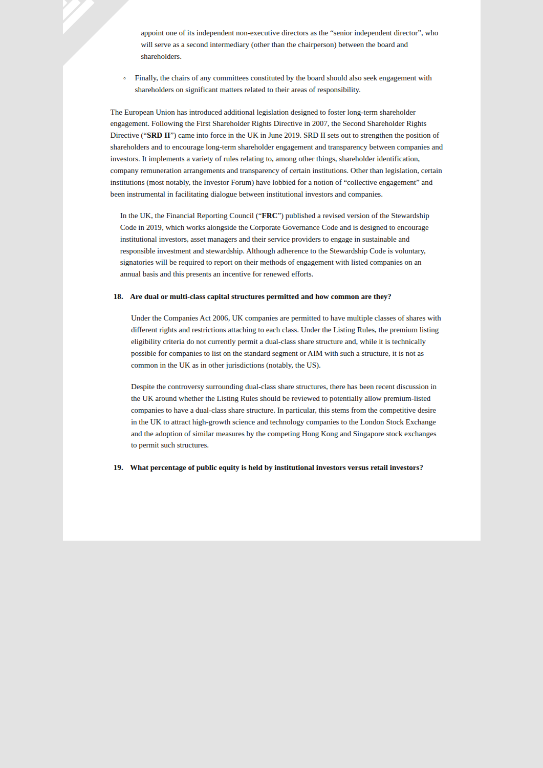appoint one of its independent non-executive directors as the “senior independent director”, who will serve as a second intermediary (other than the chairperson) between the board and shareholders.
Finally, the chairs of any committees constituted by the board should also seek engagement with shareholders on significant matters related to their areas of responsibility.
The European Union has introduced additional legislation designed to foster long-term shareholder engagement. Following the First Shareholder Rights Directive in 2007, the Second Shareholder Rights Directive (“SRD II”) came into force in the UK in June 2019. SRD II sets out to strengthen the position of shareholders and to encourage long-term shareholder engagement and transparency between companies and investors. It implements a variety of rules relating to, among other things, shareholder identification, company remuneration arrangements and transparency of certain institutions. Other than legislation, certain institutions (most notably, the Investor Forum) have lobbied for a notion of “collective engagement” and been instrumental in facilitating dialogue between institutional investors and companies.
In the UK, the Financial Reporting Council (“FRC”) published a revised version of the Stewardship Code in 2019, which works alongside the Corporate Governance Code and is designed to encourage institutional investors, asset managers and their service providers to engage in sustainable and responsible investment and stewardship. Although adherence to the Stewardship Code is voluntary, signatories will be required to report on their methods of engagement with listed companies on an annual basis and this presents an incentive for renewed efforts.
Are dual or multi-class capital structures permitted and how common are they?
Under the Companies Act 2006, UK companies are permitted to have multiple classes of shares with different rights and restrictions attaching to each class. Under the Listing Rules, the premium listing eligibility criteria do not currently permit a dual-class share structure and, while it is technically possible for companies to list on the standard segment or AIM with such a structure, it is not as common in the UK as in other jurisdictions (notably, the US).
Despite the controversy surrounding dual-class share structures, there has been recent discussion in the UK around whether the Listing Rules should be reviewed to potentially allow premium-listed companies to have a dual-class share structure. In particular, this stems from the competitive desire in the UK to attract high-growth science and technology companies to the London Stock Exchange and the adoption of similar measures by the competing Hong Kong and Singapore stock exchanges to permit such structures.
What percentage of public equity is held by institutional investors versus retail investors?